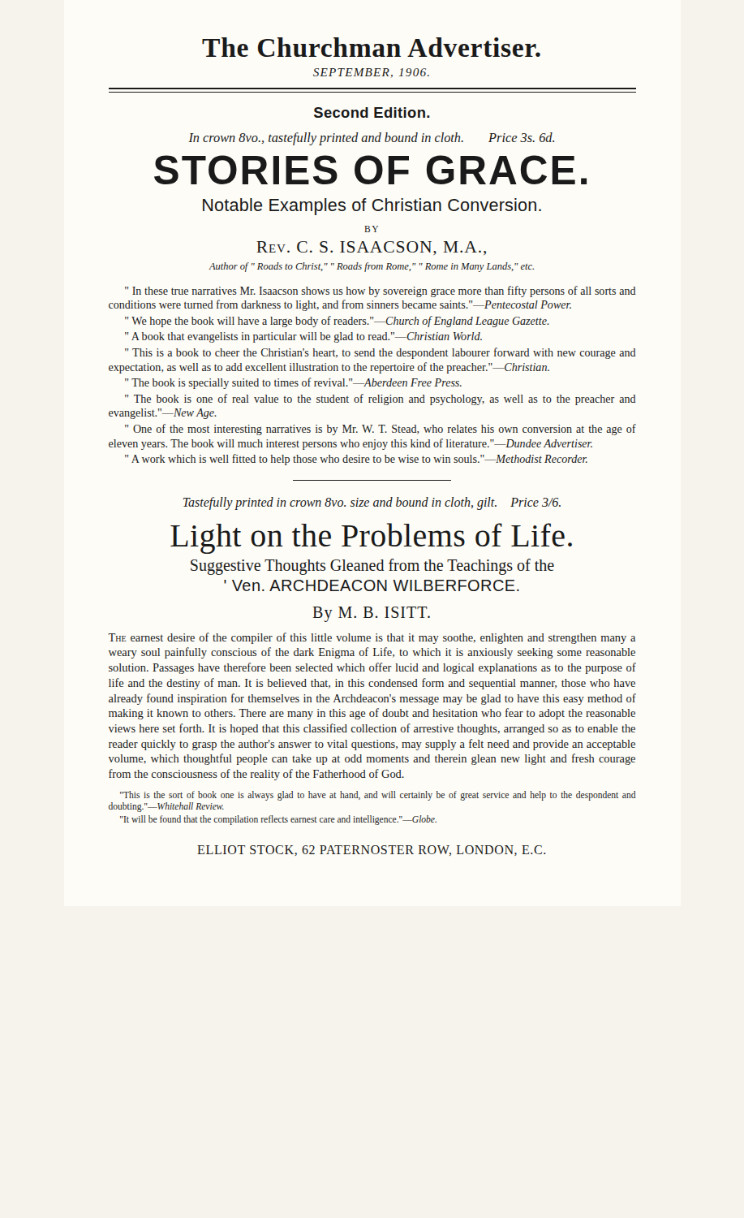The Churchman Advertiser.
SEPTEMBER, 1906.
Second Edition.
In crown 8vo., tastefully printed and bound in cloth. Price 3s. 6d.
STORIES OF GRACE.
Notable Examples of Christian Conversion.
BY
Rev. C. S. ISAACSON, M.A.,
Author of " Roads to Christ," " Roads from Rome," " Rome in Many Lands," etc.
" In these true narratives Mr. Isaacson shows us how by sovereign grace more than fifty persons of all sorts and conditions were turned from darkness to light, and from sinners became saints."—Pentecostal Power.
" We hope the book will have a large body of readers."—Church of England League Gazette.
" A book that evangelists in particular will be glad to read."—Christian World.
" This is a book to cheer the Christian's heart, to send the despondent labourer forward with new courage and expectation, as well as to add excellent illustration to the repertoire of the preacher."—Christian.
" The book is specially suited to times of revival."—Aberdeen Free Press.
" The book is one of real value to the student of religion and psychology, as well as to the preacher and evangelist."—New Age.
" One of the most interesting narratives is by Mr. W. T. Stead, who relates his own conversion at the age of eleven years. The book will much interest persons who enjoy this kind of literature."—Dundee Advertiser.
" A work which is well fitted to help those who desire to be wise to win souls."—Methodist Recorder.
Tastefully printed in crown 8vo. size and bound in cloth, gilt. Price 3/6.
Light on the Problems of Life.
Suggestive Thoughts Gleaned from the Teachings of the
' Ven. ARCHDEACON WILBERFORCE.
By M. B. ISITT.
The earnest desire of the compiler of this little volume is that it may soothe, enlighten and strengthen many a weary soul painfully conscious of the dark Enigma of Life, to which it is anxiously seeking some reasonable solution. Passages have therefore been selected which offer lucid and logical explanations as to the purpose of life and the destiny of man. It is believed that, in this condensed form and sequential manner, those who have already found inspiration for themselves in the Archdeacon's message may be glad to have this easy method of making it known to others. There are many in this age of doubt and hesitation who fear to adopt the reasonable views here set forth. It is hoped that this classified collection of arrestive thoughts, arranged so as to enable the reader quickly to grasp the author's answer to vital questions, may supply a felt need and provide an acceptable volume, which thoughtful people can take up at odd moments and therein glean new light and fresh courage from the consciousness of the reality of the Fatherhood of God.
"This is the sort of book one is always glad to have at hand, and will certainly be of great service and help to the despondent and doubting."—Whitehall Review.
"It will be found that the compilation reflects earnest care and intelligence."—Globe.
ELLIOT STOCK, 62 PATERNOSTER ROW, LONDON, E.C.